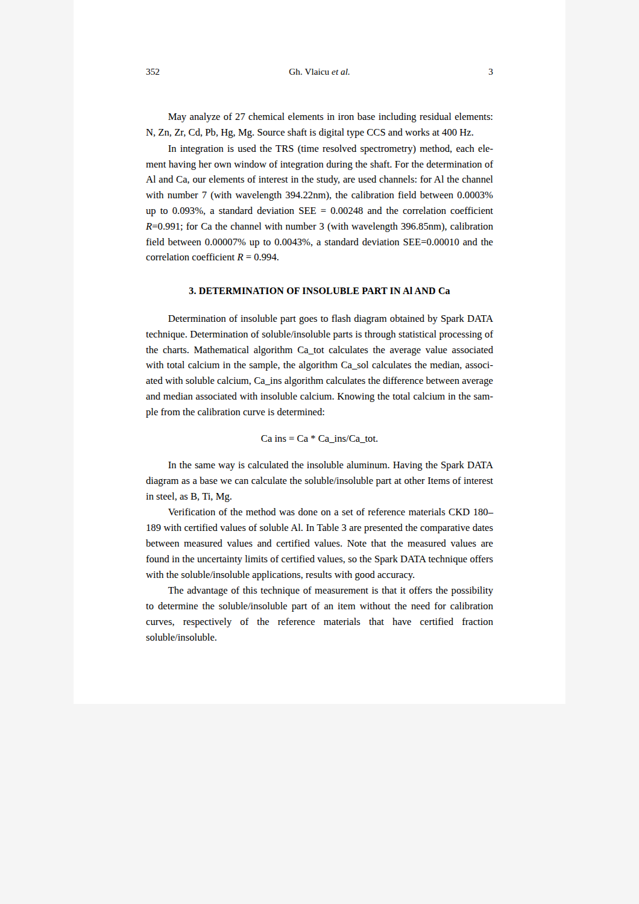352 Gh. Vlaicu et al. 3
May analyze of 27 chemical elements in iron base including residual elements: N, Zn, Zr, Cd, Pb, Hg, Mg. Source shaft is digital type CCS and works at 400 Hz.
In integration is used the TRS (time resolved spectrometry) method, each element having her own window of integration during the shaft. For the determination of Al and Ca, our elements of interest in the study, are used channels: for Al the channel with number 7 (with wavelength 394.22nm), the calibration field between 0.0003% up to 0.093%, a standard deviation SEE = 0.00248 and the correlation coefficient R=0.991; for Ca the channel with number 3 (with wavelength 396.85nm), calibration field between 0.00007% up to 0.0043%, a standard deviation SEE=0.00010 and the correlation coefficient R = 0.994.
3. DETERMINATION OF INSOLUBLE PART IN Al AND Ca
Determination of insoluble part goes to flash diagram obtained by Spark DATA technique. Determination of soluble/insoluble parts is through statistical processing of the charts. Mathematical algorithm Ca_tot calculates the average value associated with total calcium in the sample, the algorithm Ca_sol calculates the median, associated with soluble calcium, Ca_ins algorithm calculates the difference between average and median associated with insoluble calcium. Knowing the total calcium in the sample from the calibration curve is determined:
Ca ins = Ca * Ca_ins/Ca_tot.
In the same way is calculated the insoluble aluminum. Having the Spark DATA diagram as a base we can calculate the soluble/insoluble part at other Items of interest in steel, as B, Ti, Mg.
Verification of the method was done on a set of reference materials CKD 180–189 with certified values of soluble Al. In Table 3 are presented the comparative dates between measured values and certified values. Note that the measured values are found in the uncertainty limits of certified values, so the Spark DATA technique offers with the soluble/insoluble applications, results with good accuracy.
The advantage of this technique of measurement is that it offers the possibility to determine the soluble/insoluble part of an item without the need for calibration curves, respectively of the reference materials that have certified fraction soluble/insoluble.